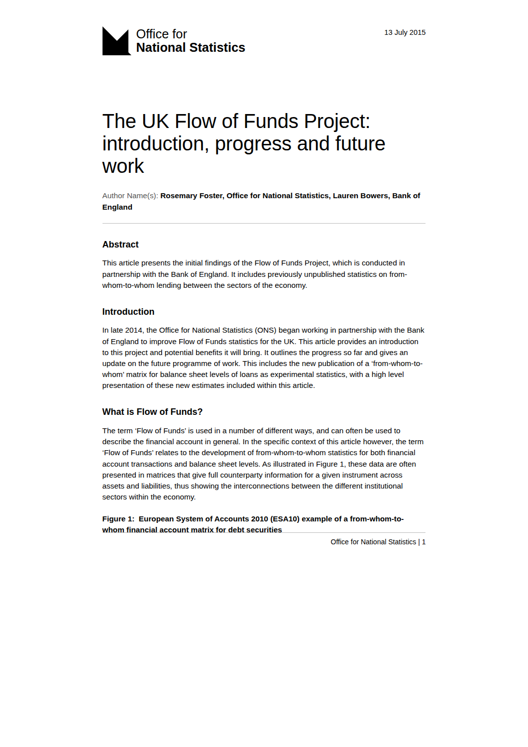Office for
National Statistics
13 July 2015
The UK Flow of Funds Project:
introduction, progress and future work
Author Name(s): Rosemary Foster, Office for National Statistics, Lauren Bowers, Bank of England
Abstract
This article presents the initial findings of the Flow of Funds Project, which is conducted in partnership with the Bank of England. It includes previously unpublished statistics on from-whom-to-whom lending between the sectors of the economy.
Introduction
In late 2014, the Office for National Statistics (ONS) began working in partnership with the Bank of England to improve Flow of Funds statistics for the UK. This article provides an introduction to this project and potential benefits it will bring. It outlines the progress so far and gives an update on the future programme of work. This includes the new publication of a ‘from-whom-to-whom’ matrix for balance sheet levels of loans as experimental statistics, with a high level presentation of these new estimates included within this article.
What is Flow of Funds?
The term ‘Flow of Funds’ is used in a number of different ways, and can often be used to describe the financial account in general. In the specific context of this article however, the term ‘Flow of Funds’ relates to the development of from-whom-to-whom statistics for both financial account transactions and balance sheet levels. As illustrated in Figure 1, these data are often presented in matrices that give full counterparty information for a given instrument across assets and liabilities, thus showing the interconnections between the different institutional sectors within the economy.
Figure 1: European System of Accounts 2010 (ESA10) example of a from-whom-to-whom financial account matrix for debt securities
Office for National Statistics | 1